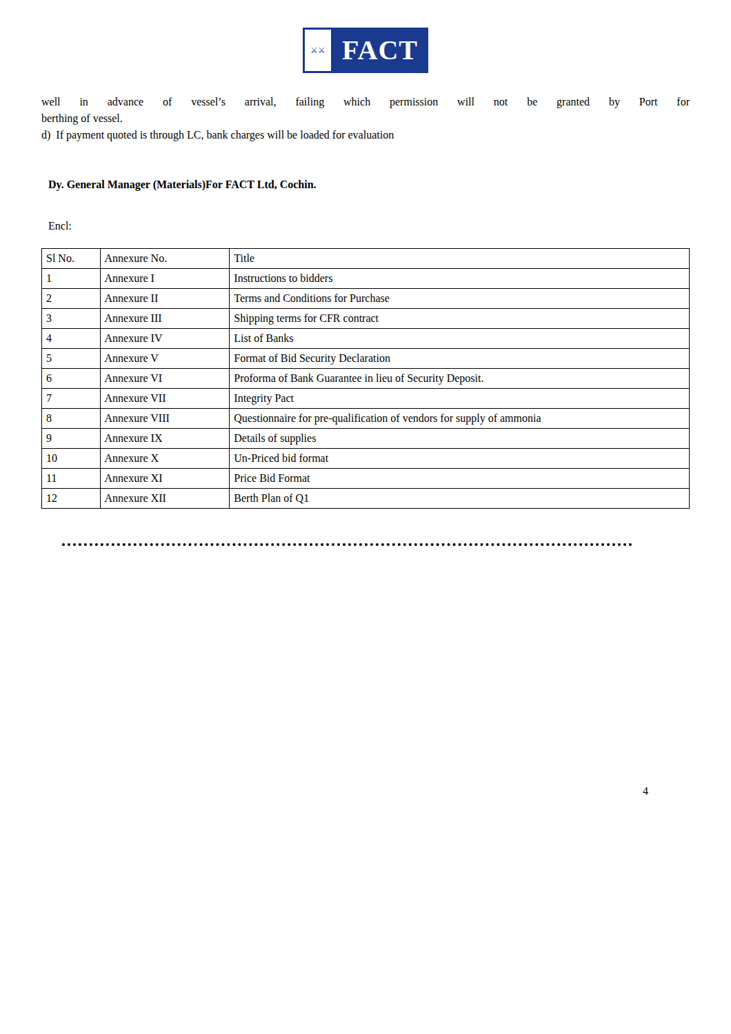⚔⚔
FACT
well in advance of vessel’s arrival, failing which permission will not be granted by Port for
berthing of vessel.
d) If payment quoted is through LC, bank charges will be loaded for evaluation
Dy. General Manager (Materials)For FACT Ltd, Cochin.
Encl:
| Sl No. | Annexure No. | Title |
| 1 | Annexure I | Instructions to bidders |
| 2 | Annexure II | Terms and Conditions for Purchase |
| 3 | Annexure III | Shipping terms for CFR contract |
| 4 | Annexure IV | List of Banks |
| 5 | Annexure V | Format of Bid Security Declaration |
| 6 | Annexure VI | Proforma of Bank Guarantee in lieu of Security Deposit. |
| 7 | Annexure VII | Integrity Pact |
| 8 | Annexure VIII | Questionnaire for pre-qualification of vendors for supply of ammonia |
| 9 | Annexure IX | Details of supplies |
| 10 | Annexure X | Un-Priced bid format |
| 11 | Annexure XI | Price Bid Format |
| 12 | Annexure XII | Berth Plan of Q1 |
4